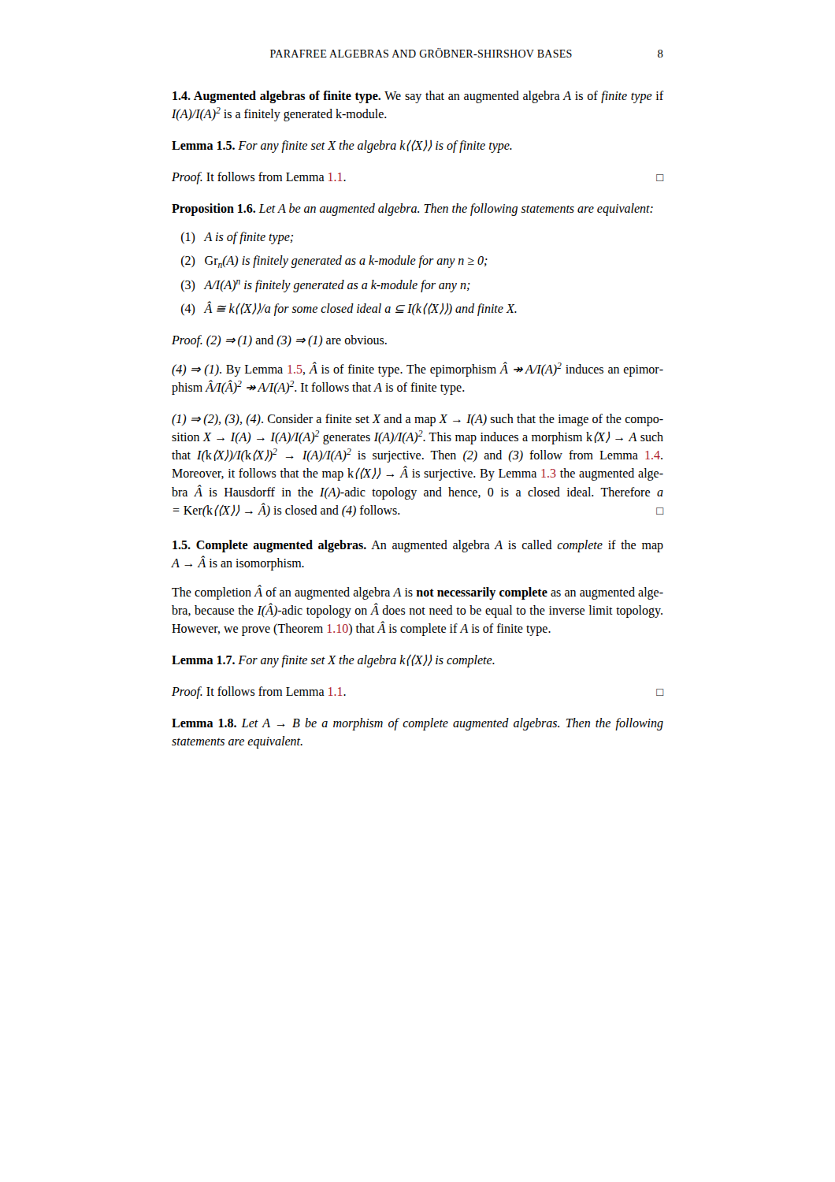PARAFREE ALGEBRAS AND GRÖBNER-SHIRSHOV BASES 8
1.4. Augmented algebras of finite type. We say that an augmented algebra A is of finite type if I(A)/I(A)2 is a finitely generated k-module.
Lemma 1.5. For any finite set X the algebra k⟨⟨X⟩⟩ is of finite type.
Proof. It follows from Lemma 1.1.
Proposition 1.6. Let A be an augmented algebra. Then the following statements are equivalent:
(1) A is of finite type;
(2) Grn(A) is finitely generated as a k-module for any n ≥ 0;
(3) A/I(A)n is finitely generated as a k-module for any n;
(4) Â ≅ k⟨⟨X⟩⟩/a for some closed ideal a ⊆ I(k⟨⟨X⟩⟩) and finite X.
Proof. (2) ⇒ (1) and (3) ⇒ (1) are obvious.
(4) ⇒ (1). By Lemma 1.5, Â is of finite type. The epimorphism Â ↠ A/I(A)2 induces an epimorphism Â/I(Â)2 ↠ A/I(A)2. It follows that A is of finite type.
(1) ⇒ (2), (3), (4). Consider a finite set X and a map X → I(A) such that the image of the composition X → I(A) → I(A)/I(A)2 generates I(A)/I(A)2. This map induces a morphism k⟨X⟩ → A such that I(k⟨X⟩)/I(k⟨X⟩)2 → I(A)/I(A)2 is surjective. Then (2) and (3) follow from Lemma 1.4. Moreover, it follows that the map k⟨⟨X⟩⟩ → Â is surjective. By Lemma 1.3 the augmented algebra Â is Hausdorff in the I(A)-adic topology and hence, 0 is a closed ideal. Therefore a = Ker(k⟨⟨X⟩⟩ → Â) is closed and (4) follows.
1.5. Complete augmented algebras. An augmented algebra A is called complete if the map A → Â is an isomorphism.
The completion Â of an augmented algebra A is not necessarily complete as an augmented algebra, because the I(Â)-adic topology on Â does not need to be equal to the inverse limit topology. However, we prove (Theorem 1.10) that Â is complete if A is of finite type.
Lemma 1.7. For any finite set X the algebra k⟨⟨X⟩⟩ is complete.
Proof. It follows from Lemma 1.1.
Lemma 1.8. Let A → B be a morphism of complete augmented algebras. Then the following statements are equivalent.